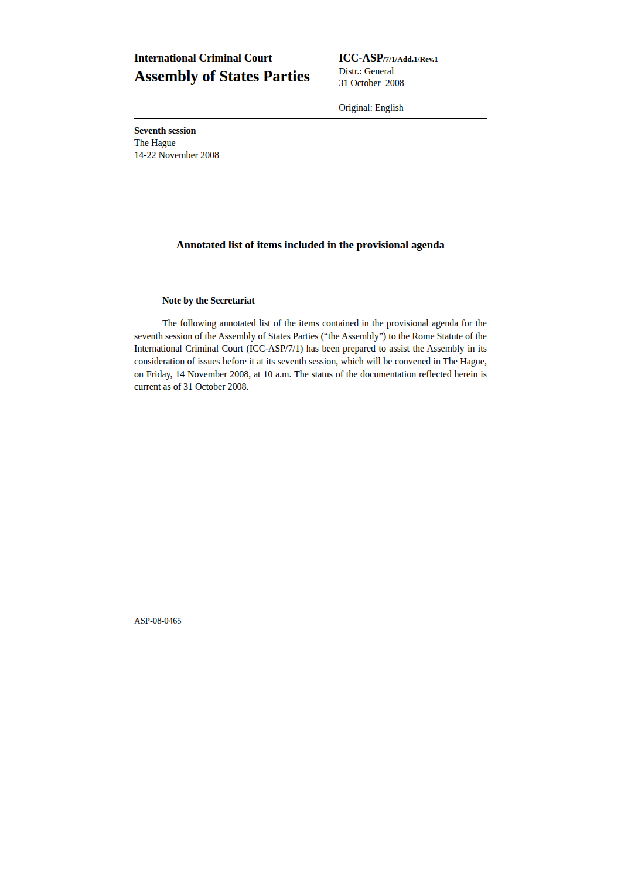| International Criminal Court | ICC-ASP /7/1/Add.1/Rev.1 |
| Assembly of States Parties | Distr.: General 31 October 2008 Original: English |
Seventh session
The Hague
14-22 November 2008
Annotated list of items included in the provisional agenda
Note by the Secretariat
The following annotated list of the items contained in the provisional agenda for the seventh session of the Assembly of States Parties (“the Assembly”) to the Rome Statute of the International Criminal Court (ICC-ASP/7/1) has been prepared to assist the Assembly in its consideration of issues before it at its seventh session, which will be convened in The Hague, on Friday, 14 November 2008, at 10 a.m. The status of the documentation reflected herein is current as of 31 October 2008.
ASP-08-0465